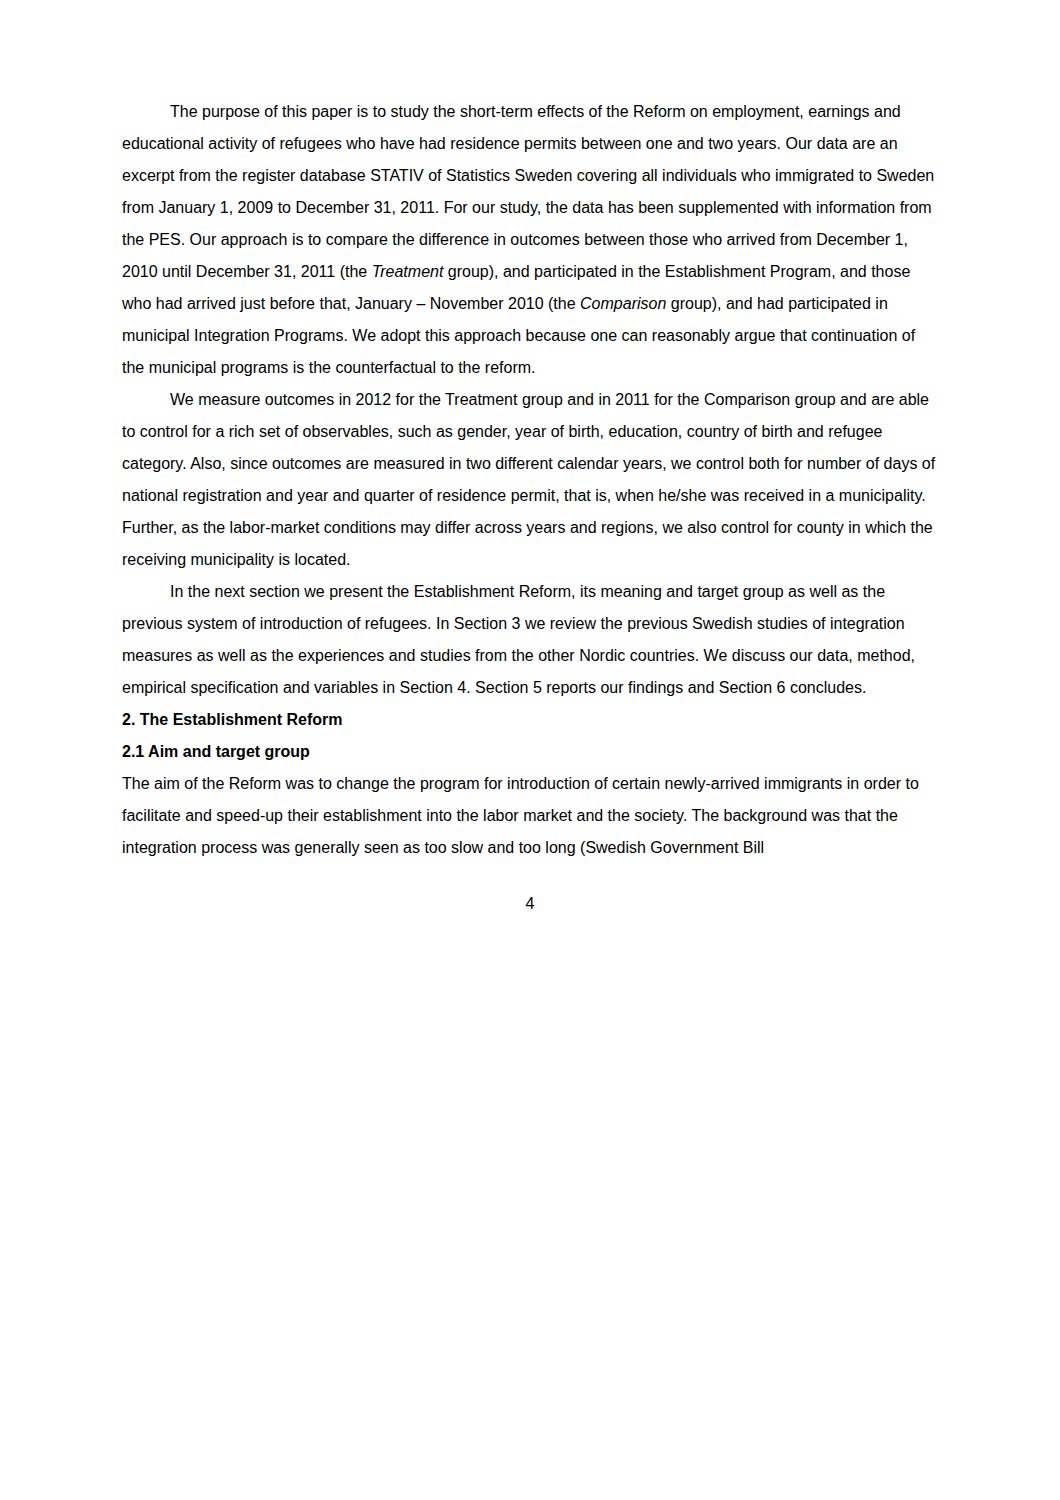The purpose of this paper is to study the short-term effects of the Reform on employment, earnings and educational activity of refugees who have had residence permits between one and two years. Our data are an excerpt from the register database STATIV of Statistics Sweden covering all individuals who immigrated to Sweden from January 1, 2009 to December 31, 2011. For our study, the data has been supplemented with information from the PES. Our approach is to compare the difference in outcomes between those who arrived from December 1, 2010 until December 31, 2011 (the Treatment group), and participated in the Establishment Program, and those who had arrived just before that, January – November 2010 (the Comparison group), and had participated in municipal Integration Programs. We adopt this approach because one can reasonably argue that continuation of the municipal programs is the counterfactual to the reform.
We measure outcomes in 2012 for the Treatment group and in 2011 for the Comparison group and are able to control for a rich set of observables, such as gender, year of birth, education, country of birth and refugee category. Also, since outcomes are measured in two different calendar years, we control both for number of days of national registration and year and quarter of residence permit, that is, when he/she was received in a municipality. Further, as the labor-market conditions may differ across years and regions, we also control for county in which the receiving municipality is located.
In the next section we present the Establishment Reform, its meaning and target group as well as the previous system of introduction of refugees. In Section 3 we review the previous Swedish studies of integration measures as well as the experiences and studies from the other Nordic countries. We discuss our data, method, empirical specification and variables in Section 4. Section 5 reports our findings and Section 6 concludes.
2. The Establishment Reform
2.1 Aim and target group
The aim of the Reform was to change the program for introduction of certain newly-arrived immigrants in order to facilitate and speed-up their establishment into the labor market and the society. The background was that the integration process was generally seen as too slow and too long (Swedish Government Bill
4